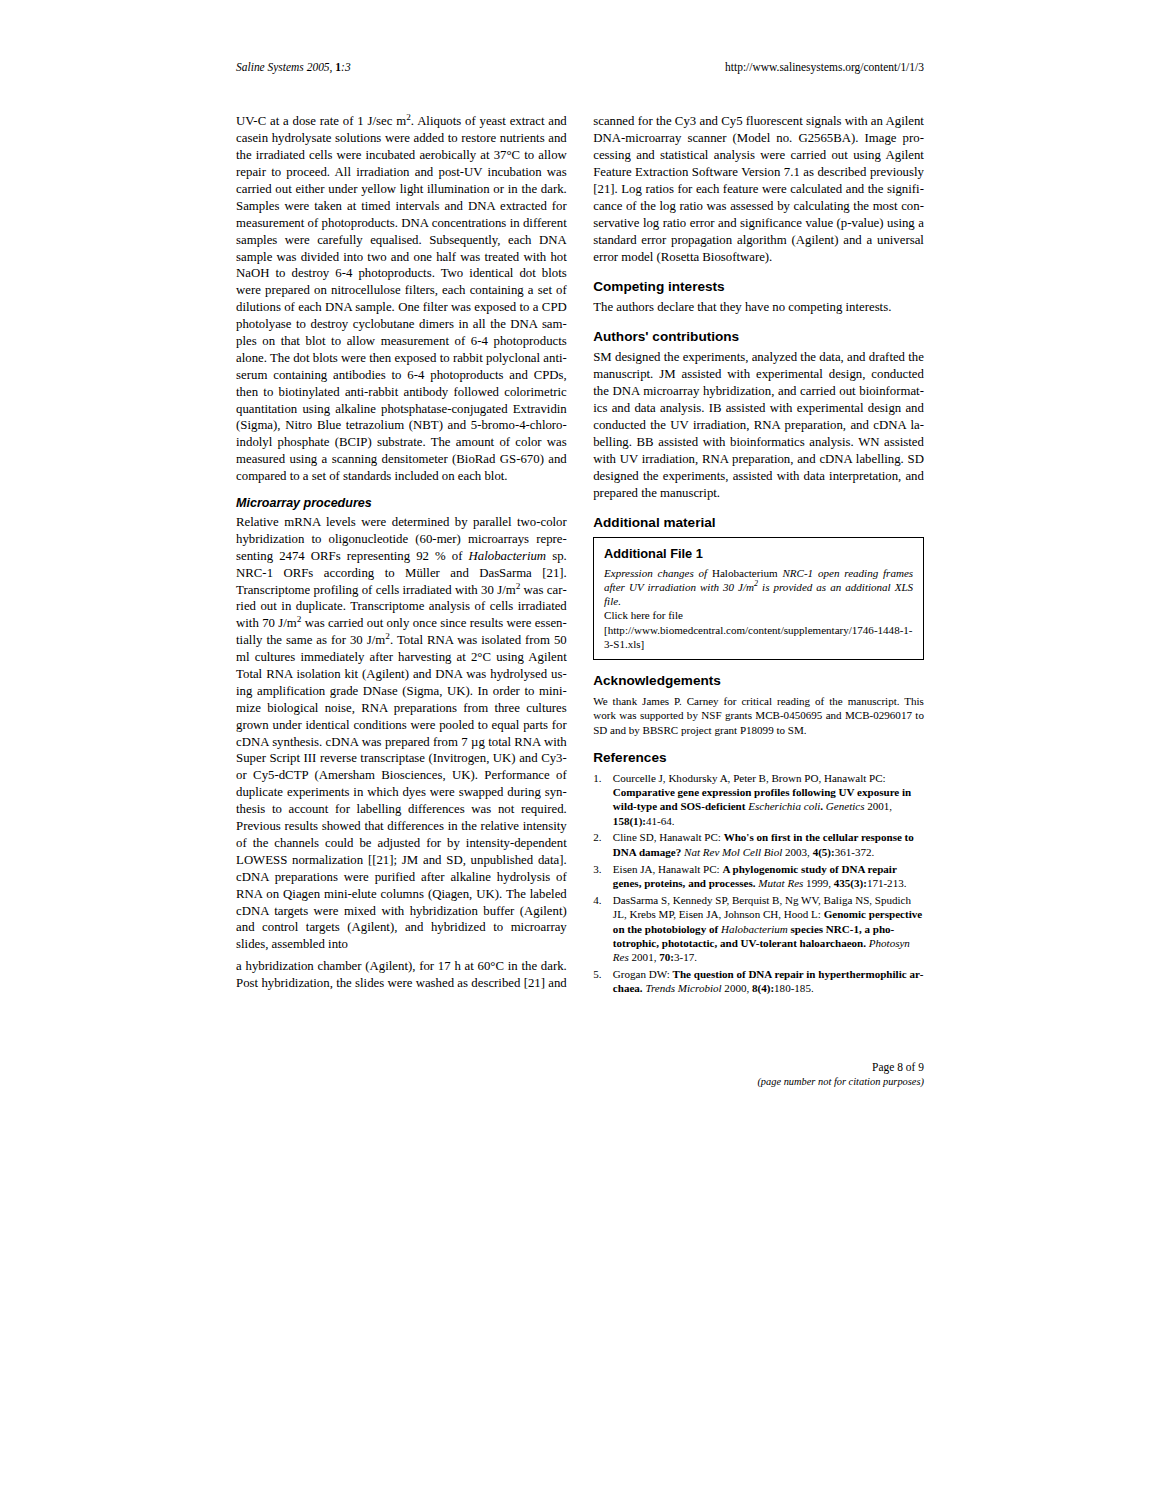Saline Systems 2005, 1:3
http://www.salinesystems.org/content/1/1/3
UV-C at a dose rate of 1 J/sec m2. Aliquots of yeast extract and casein hydrolysate solutions were added to restore nutrients and the irradiated cells were incubated aerobically at 37°C to allow repair to proceed. All irradiation and post-UV incubation was carried out either under yellow light illumination or in the dark. Samples were taken at timed intervals and DNA extracted for measurement of photoproducts. DNA concentrations in different samples were carefully equalised. Subsequently, each DNA sample was divided into two and one half was treated with hot NaOH to destroy 6-4 photoproducts. Two identical dot blots were prepared on nitrocellulose filters, each containing a set of dilutions of each DNA sample. One filter was exposed to a CPD photolyase to destroy cyclobutane dimers in all the DNA samples on that blot to allow measurement of 6-4 photoproducts alone. The dot blots were then exposed to rabbit polyclonal antiserum containing antibodies to 6-4 photoproducts and CPDs, then to biotinylated anti-rabbit antibody followed colorimetric quantitation using alkaline photsphatase-conjugated Extravidin (Sigma), Nitro Blue tetrazolium (NBT) and 5-bromo-4-chloro-indolyl phosphate (BCIP) substrate. The amount of color was measured using a scanning densitometer (BioRad GS-670) and compared to a set of standards included on each blot.
Microarray procedures
Relative mRNA levels were determined by parallel two-color hybridization to oligonucleotide (60-mer) microarrays representing 2474 ORFs representing 92 % of Halobacterium sp. NRC-1 ORFs according to Müller and DasSarma [21]. Transcriptome profiling of cells irradiated with 30 J/m2 was carried out in duplicate. Transcriptome analysis of cells irradiated with 70 J/m2 was carried out only once since results were essentially the same as for 30 J/m2. Total RNA was isolated from 50 ml cultures immediately after harvesting at 2°C using Agilent Total RNA isolation kit (Agilent) and DNA was hydrolysed using amplification grade DNase (Sigma, UK). In order to minimize biological noise, RNA preparations from three cultures grown under identical conditions were pooled to equal parts for cDNA synthesis. cDNA was prepared from 7 µg total RNA with Super Script III reverse transcriptase (Invitrogen, UK) and Cy3- or Cy5-dCTP (Amersham Biosciences, UK). Performance of duplicate experiments in which dyes were swapped during synthesis to account for labelling differences was not required. Previous results showed that differences in the relative intensity of the channels could be adjusted for by intensity-dependent LOWESS normalization [[21]; JM and SD, unpublished data]. cDNA preparations were purified after alkaline hydrolysis of RNA on Qiagen mini-elute columns (Qiagen, UK). The labeled cDNA targets were mixed with hybridization buffer (Agilent) and control targets (Agilent), and hybridized to microarray slides, assembled into
a hybridization chamber (Agilent), for 17 h at 60°C in the dark. Post hybridization, the slides were washed as described [21] and scanned for the Cy3 and Cy5 fluorescent signals with an Agilent DNA-microarray scanner (Model no. G2565BA). Image processing and statistical analysis were carried out using Agilent Feature Extraction Software Version 7.1 as described previously [21]. Log ratios for each feature were calculated and the significance of the log ratio was assessed by calculating the most conservative log ratio error and significance value (p-value) using a standard error propagation algorithm (Agilent) and a universal error model (Rosetta Biosoftware).
Competing interests
The authors declare that they have no competing interests.
Authors' contributions
SM designed the experiments, analyzed the data, and drafted the manuscript. JM assisted with experimental design, conducted the DNA microarray hybridization, and carried out bioinformatics and data analysis. IB assisted with experimental design and conducted the UV irradiation, RNA preparation, and cDNA labelling. BB assisted with bioinformatics analysis. WN assisted with UV irradiation, RNA preparation, and cDNA labelling. SD designed the experiments, assisted with data interpretation, and prepared the manuscript.
Additional material
Additional File 1
Expression changes of Halobacterium NRC-1 open reading frames after UV irradiation with 30 J/m2 is provided as an additional XLS file.
Click here for file
[http://www.biomedcentral.com/content/supplementary/1746-1448-1-3-S1.xls]
Acknowledgements
We thank James P. Carney for critical reading of the manuscript. This work was supported by NSF grants MCB-0450695 and MCB-0296017 to SD and by BBSRC project grant P18099 to SM.
References
Courcelle J, Khodursky A, Peter B, Brown PO, Hanawalt PC: Comparative gene expression profiles following UV exposure in wild-type and SOS-deficient Escherichia coli. Genetics 2001, 158(1): 41-64.
Cline SD, Hanawalt PC: Who's on first in the cellular response to DNA damage? Nat Rev Mol Cell Biol 2003, 4(5): 361-372.
Eisen JA, Hanawalt PC: A phylogenomic study of DNA repair genes, proteins, and processes. Mutat Res 1999, 435(3): 171-213.
DasSarma S, Kennedy SP, Berquist B, Ng WV, Baliga NS, Spudich JL, Krebs MP, Eisen JA, Johnson CH, Hood L: Genomic perspective on the photobiology of Halobacterium species NRC-1, a phototrophic, phototactic, and UV-tolerant haloarchaeon. Photosyn Res 2001, 70: 3-17.
Grogan DW: The question of DNA repair in hyperthermophilic archaea. Trends Microbiol 2000, 8(4): 180-185.
Page 8 of 9
(page number not for citation purposes)